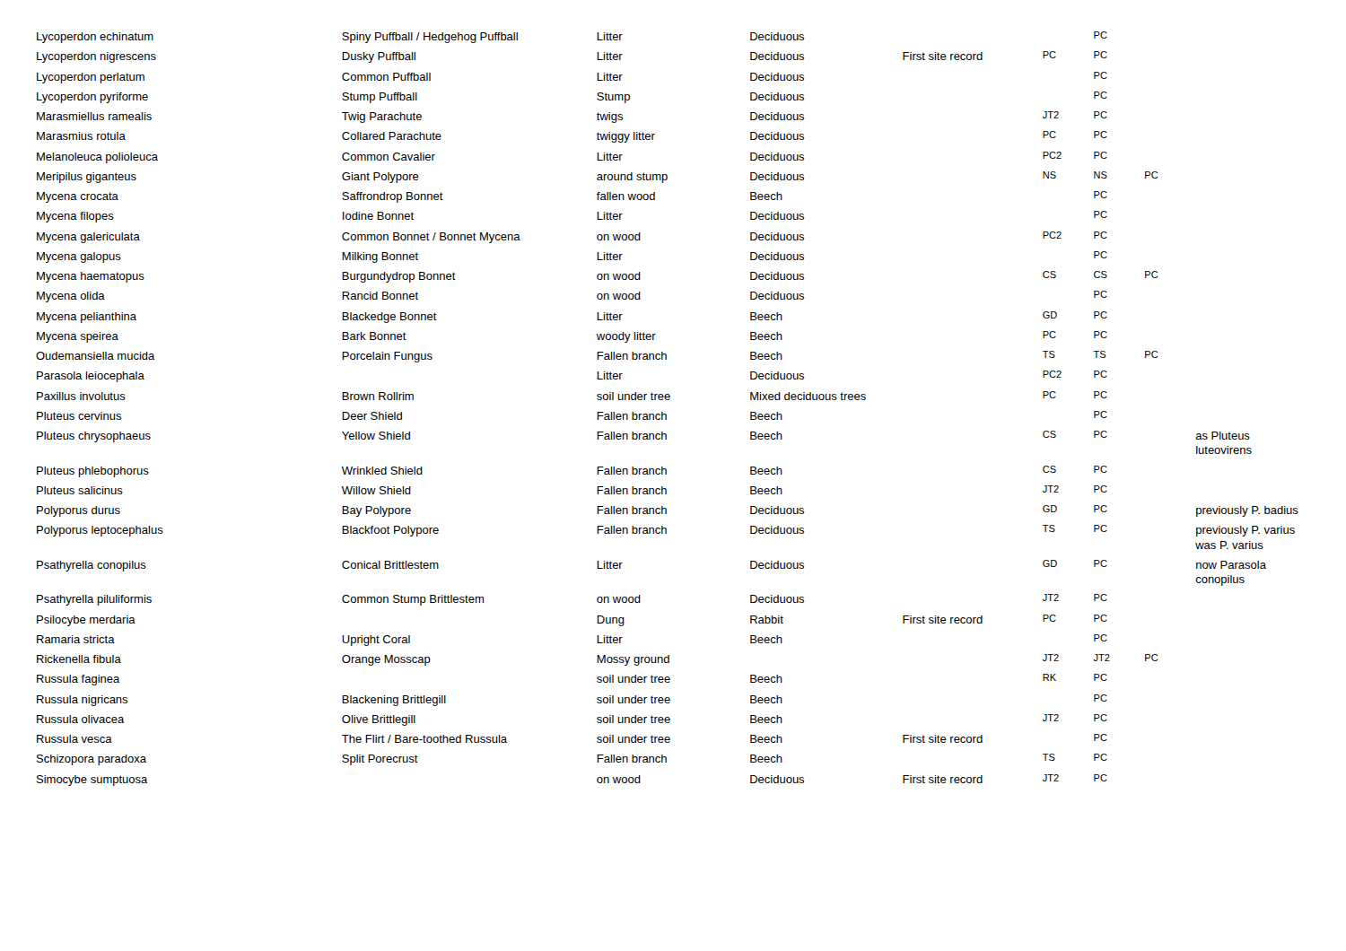| Lycoperdon echinatum | Spiny Puffball / Hedgehog Puffball | Litter | Deciduous | | | PC | | |
| Lycoperdon nigrescens | Dusky Puffball | Litter | Deciduous | First site record | PC | PC | | |
| Lycoperdon perlatum | Common Puffball | Litter | Deciduous | | | PC | | |
| Lycoperdon pyriforme | Stump Puffball | Stump | Deciduous | | | PC | | |
| Marasmiellus ramealis | Twig Parachute | twigs | Deciduous | | JT2 | PC | | |
| Marasmius rotula | Collared Parachute | twiggy litter | Deciduous | | PC | PC | | |
| Melanoleuca polioleuca | Common Cavalier | Litter | Deciduous | | PC2 | PC | | |
| Meripilus giganteus | Giant Polypore | around stump | Deciduous | | NS | NS | PC | |
| Mycena crocata | Saffrondrop Bonnet | fallen wood | Beech | | | PC | | |
| Mycena filopes | Iodine Bonnet | Litter | Deciduous | | | PC | | |
| Mycena galericulata | Common Bonnet / Bonnet Mycena | on wood | Deciduous | | PC2 | PC | | |
| Mycena galopus | Milking Bonnet | Litter | Deciduous | | | PC | | |
| Mycena haematopus | Burgundydrop Bonnet | on wood | Deciduous | | CS | CS | PC | |
| Mycena olida | Rancid Bonnet | on wood | Deciduous | | | PC | | |
| Mycena pelianthina | Blackedge Bonnet | Litter | Beech | | GD | PC | | |
| Mycena speirea | Bark Bonnet | woody litter | Beech | | PC | PC | | |
| Oudemansiella mucida | Porcelain Fungus | Fallen branch | Beech | | TS | TS | PC | |
| Parasola leiocephala | | Litter | Deciduous | | PC2 | PC | | |
| Paxillus involutus | Brown Rollrim | soil under tree | Mixed deciduous trees | | PC | PC | | |
| Pluteus cervinus | Deer Shield | Fallen branch | Beech | | | PC | | |
| Pluteus chrysophaeus | Yellow Shield | Fallen branch | Beech | | CS | PC | | as Pluteus luteovirens |
| Pluteus phlebophorus | Wrinkled Shield | Fallen branch | Beech | | CS | PC | | |
| Pluteus salicinus | Willow Shield | Fallen branch | Beech | | JT2 | PC | | |
| Polyporus durus | Bay Polypore | Fallen branch | Deciduous | | GD | PC | | previously P. badius |
| Polyporus leptocephalus | Blackfoot Polypore | Fallen branch | Deciduous | | TS | PC | | previously P. varius was P. varius |
| Psathyrella conopilus | Conical Brittlestem | Litter | Deciduous | | GD | PC | | now Parasola conopilus |
| Psathyrella piluliformis | Common Stump Brittlestem | on wood | Deciduous | | JT2 | PC | | |
| Psilocybe merdaria | | Dung | Rabbit | First site record | PC | PC | | |
| Ramaria stricta | Upright Coral | Litter | Beech | | | PC | | |
| Rickenella fibula | Orange Mosscap | Mossy ground | | | JT2 | JT2 | PC | |
| Russula faginea | | soil under tree | Beech | | RK | PC | | |
| Russula nigricans | Blackening Brittlegill | soil under tree | Beech | | | PC | | |
| Russula olivacea | Olive Brittlegill | soil under tree | Beech | | JT2 | PC | | |
| Russula vesca | The Flirt / Bare-toothed Russula | soil under tree | Beech | First site record | | PC | | |
| Schizopora paradoxa | Split Porecrust | Fallen branch | Beech | | TS | PC | | |
| Simocybe sumptuosa | | on wood | Deciduous | First site record | JT2 | PC | | |